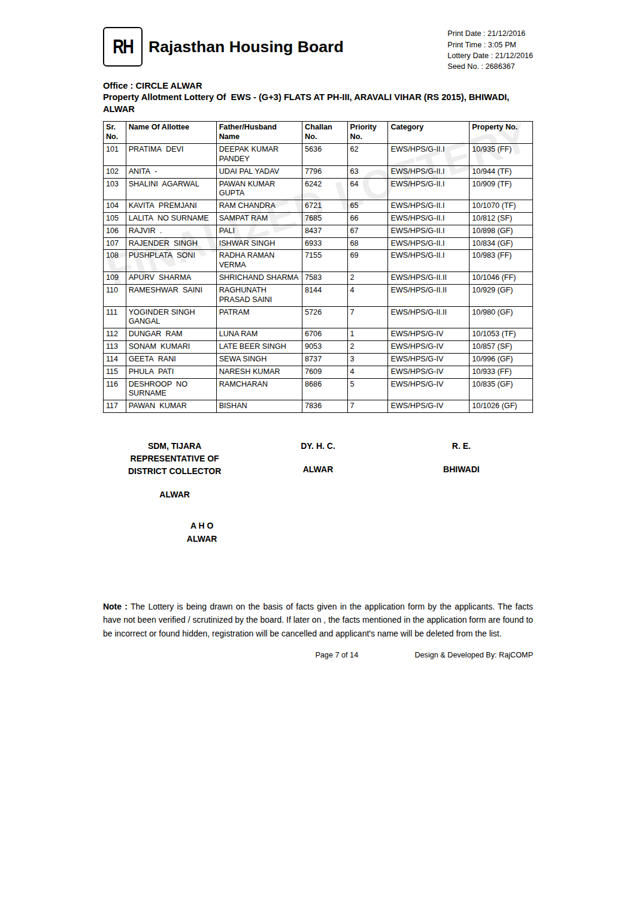FINALIZED LOTTERY
RH
Rajasthan Housing Board
Print Date : 21/12/2016
Print Time : 3:05 PM
Lottery Date : 21/12/2016
Seed No. : 2686367
Office : CIRCLE ALWAR
Property Allotment Lottery Of EWS - (G+3) FLATS AT PH-III, ARAVALI VIHAR (RS 2015), BHIWADI, ALWAR
| Sr. No. | Name Of Allottee | Father/Husband Name | Challan No. | Priority No. | Category | Property No. |
| --- | --- | --- | --- | --- | --- | --- |
| 101 | PRATIMA DEVI | DEEPAK KUMAR PANDEY | 5636 | 62 | EWS/HPS/G-II.I | 10/935 (FF) |
| 102 | ANITA - | UDAI PAL YADAV | 7796 | 63 | EWS/HPS/G-II.I | 10/944 (TF) |
| 103 | SHALINI AGARWAL | PAWAN KUMAR GUPTA | 6242 | 64 | EWS/HPS/G-II.I | 10/909 (TF) |
| 104 | KAVITA PREMJANI | RAM CHANDRA | 6721 | 65 | EWS/HPS/G-II.I | 10/1070 (TF) |
| 105 | LALITA NO SURNAME | SAMPAT RAM | 7685 | 66 | EWS/HPS/G-II.I | 10/812 (SF) |
| 106 | RAJVIR . | PALI | 8437 | 67 | EWS/HPS/G-II.I | 10/898 (GF) |
| 107 | RAJENDER SINGH | ISHWAR SINGH | 6933 | 68 | EWS/HPS/G-II.I | 10/834 (GF) |
| 108 | PUSHPLATA SONI | RADHA RAMAN VERMA | 7155 | 69 | EWS/HPS/G-II.I | 10/983 (FF) |
| 109 | APURV SHARMA | SHRICHAND SHARMA | 7583 | 2 | EWS/HPS/G-II.II | 10/1046 (FF) |
| 110 | RAMESHWAR SAINI | RAGHUNATH PRASAD SAINI | 8144 | 4 | EWS/HPS/G-II.II | 10/929 (GF) |
| 111 | YOGINDER SINGH GANGAL | PATRAM | 5726 | 7 | EWS/HPS/G-II.II | 10/980 (GF) |
| 112 | DUNGAR RAM | LUNA RAM | 6706 | 1 | EWS/HPS/G-IV | 10/1053 (TF) |
| 113 | SONAM KUMARI | LATE BEER SINGH | 9053 | 2 | EWS/HPS/G-IV | 10/857 (SF) |
| 114 | GEETA RANI | SEWA SINGH | 8737 | 3 | EWS/HPS/G-IV | 10/996 (GF) |
| 115 | PHULA PATI | NARESH KUMAR | 7609 | 4 | EWS/HPS/G-IV | 10/933 (FF) |
| 116 | DESHROOP NO SURNAME | RAMCHARAN | 8686 | 5 | EWS/HPS/G-IV | 10/835 (GF) |
| 117 | PAWAN KUMAR | BISHAN | 7836 | 7 | EWS/HPS/G-IV | 10/1026 (GF) |
SDM, TIJARA
REPRESENTATIVE OF
DISTRICT COLLECTOR
ALWAR
DY. H. C.
ALWAR
R. E.
BHIWADI
A H O
ALWAR
Note : The Lottery is being drawn on the basis of facts given in the application form by the applicants. The facts have not been verified / scrutinized by the board. If later on , the facts mentioned in the application form are found to be incorrect or found hidden, registration will be cancelled and applicant's name will be deleted from the list.
Page 7 of 14
Design & Developed By: RajCOMP